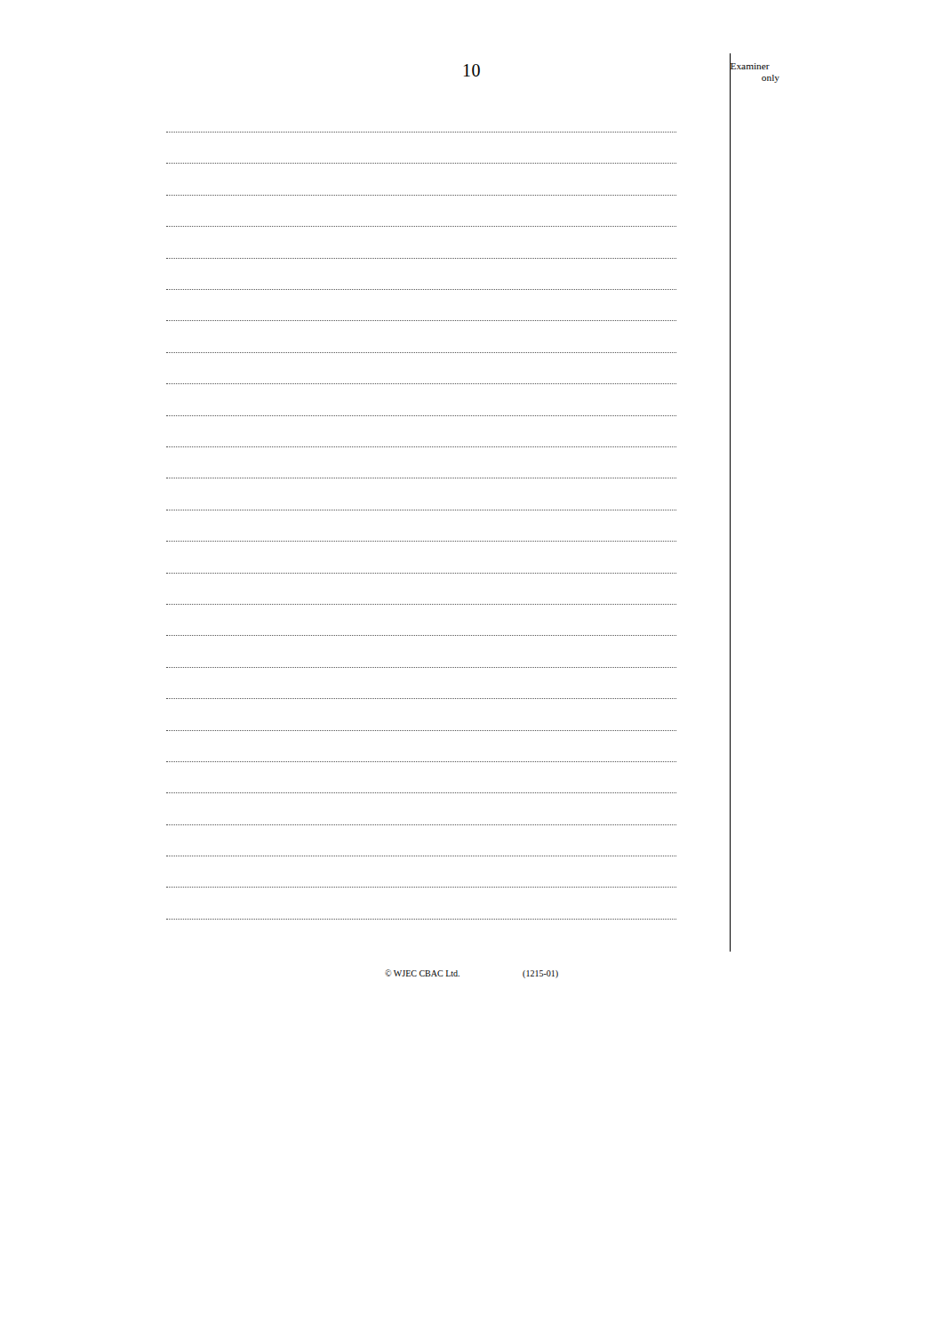Examiner only
10
© WJEC CBAC Ltd. (1215-01)